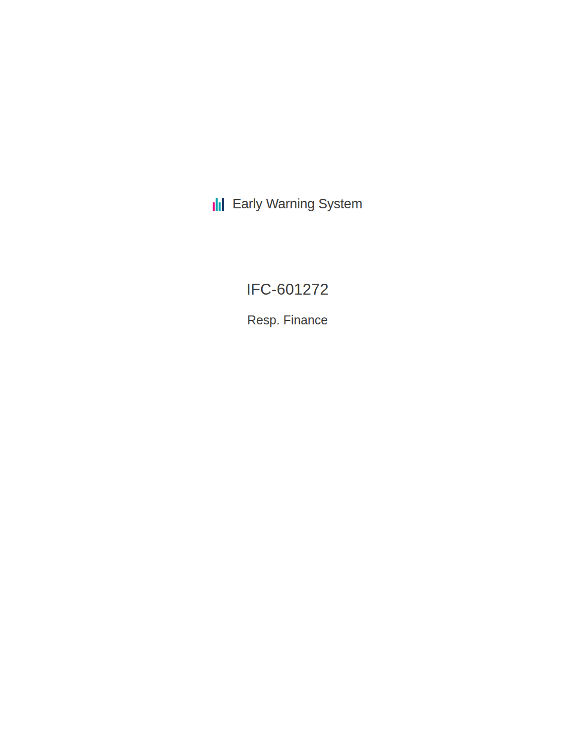Early Warning System
IFC-601272
Resp. Finance